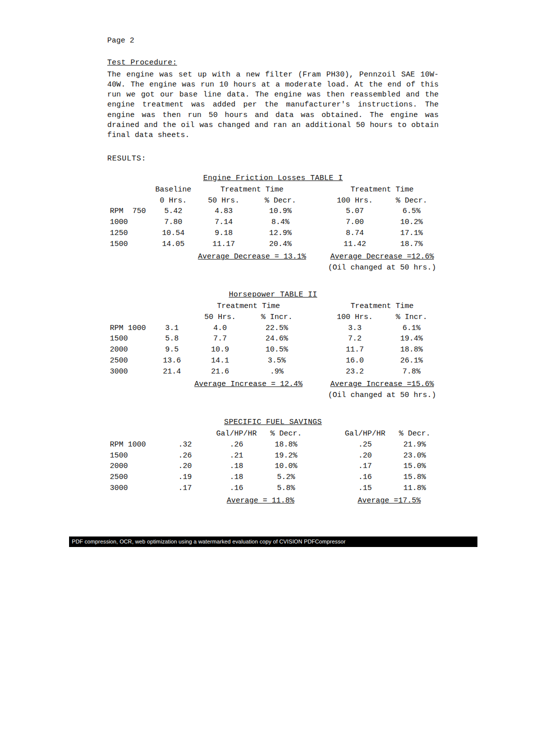Page 2
Test Procedure:
The engine was set up with a new filter (Fram PH30), Pennzoil SAE 10W-40W. The engine was run 10 hours at a moderate load. At the end of this run we got our base line data. The engine was then reassembled and the engine treatment was added per the manufacturer's instructions. The engine was then run 50 hours and data was obtained. The engine was drained and the oil was changed and ran an additional 50 hours to obtain final data sheets.
RESULTS:
Engine Friction Losses TABLE I
| | Baseline | Treatment Time | | Treatment Time |
| --- | --- | --- | --- | --- |
| | 0 Hrs. | 50 Hrs. | % Decr. | | 100 Hrs. | % Decr. |
| RPM 750 | 5.42 | 4.83 | 10.9% | | 5.07 | 6.5% |
| 1000 | 7.80 | 7.14 | 8.4% | | 7.00 | 10.2% |
| 1250 | 10.54 | 9.18 | 12.9% | | 8.74 | 17.1% |
| 1500 | 14.05 | 11.17 | 20.4% | | 11.42 | 18.7% |
| | | Average Decrease = 13.1% | | Average Decrease =12.6% |
| | | | | (Oil changed at 50 hrs.) |
Horsepower TABLE II
| | | Treatment Time | | Treatment Time |
| --- | --- | --- | --- | --- |
| | | 50 Hrs. | % Incr. | | 100 Hrs. | % Incr. |
| RPM 1000 | 3.1 | 4.0 | 22.5% | | 3.3 | 6.1% |
| 1500 | 5.8 | 7.7 | 24.6% | | 7.2 | 19.4% |
| 2000 | 9.5 | 10.9 | 10.5% | | 11.7 | 18.8% |
| 2500 | 13.6 | 14.1 | 3.5% | | 16.0 | 26.1% |
| 3000 | 21.4 | 21.6 | .9% | | 23.2 | 7.8% |
| | | Average Increase = 12.4% | | Average Increase =15.6% |
| | | | | (Oil changed at 50 hrs.) |
SPECIFIC FUEL SAVINGS
| | | Gal/HP/HR | % Decr. | | Gal/HP/HR | % Decr. |
| --- | --- | --- | --- | --- | --- | --- |
| RPM 1000 | .32 | .26 | 18.8% | | .25 | 21.9% |
| 1500 | .26 | .21 | 19.2% | | .20 | 23.0% |
| 2000 | .20 | .18 | 10.0% | | .17 | 15.0% |
| 2500 | .19 | .18 | 5.2% | | .16 | 15.8% |
| 3000 | .17 | .16 | 5.8% | | .15 | 11.8% |
| | | Average = 11.8% | | Average =17.5% |
PDF compression, OCR, web optimization using a watermarked evaluation copy of CVISION PDFCompressor